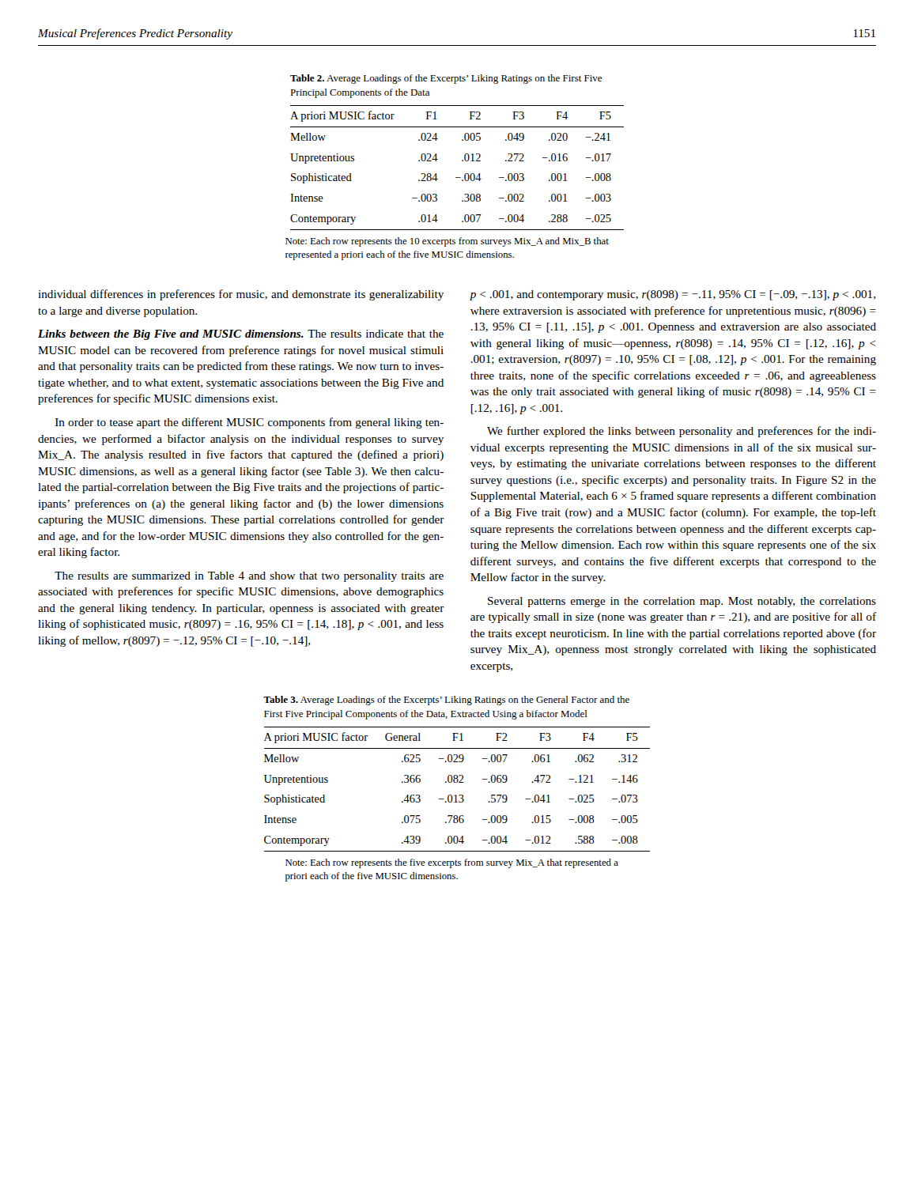Musical Preferences Predict Personality 1151
Table 2. Average Loadings of the Excerpts’ Liking Ratings on the First Five Principal Components of the Data
| A priori MUSIC factor | F1 | F2 | F3 | F4 | F5 |
| --- | --- | --- | --- | --- | --- |
| Mellow | .024 | .005 | .049 | .020 | −.241 |
| Unpretentious | .024 | .012 | .272 | −.016 | −.017 |
| Sophisticated | .284 | −.004 | −.003 | .001 | −.008 |
| Intense | −.003 | .308 | −.002 | .001 | −.003 |
| Contemporary | .014 | .007 | −.004 | .288 | −.025 |
Note: Each row represents the 10 excerpts from surveys Mix_A and Mix_B that represented a priori each of the five MUSIC dimensions.
individual differences in preferences for music, and demonstrate its generalizability to a large and diverse population.
Links between the Big Five and MUSIC dimensions. The results indicate that the MUSIC model can be recovered from preference ratings for novel musical stimuli and that personality traits can be predicted from these ratings. We now turn to investigate whether, and to what extent, systematic associations between the Big Five and preferences for specific MUSIC dimensions exist.
In order to tease apart the different MUSIC components from general liking tendencies, we performed a bifactor analysis on the individual responses to survey Mix_A. The analysis resulted in five factors that captured the (defined a priori) MUSIC dimensions, as well as a general liking factor (see Table 3). We then calculated the partial-correlation between the Big Five traits and the projections of participants’ preferences on (a) the general liking factor and (b) the lower dimensions capturing the MUSIC dimensions. These partial correlations controlled for gender and age, and for the low-order MUSIC dimensions they also controlled for the general liking factor.
The results are summarized in Table 4 and show that two personality traits are associated with preferences for specific MUSIC dimensions, above demographics and the general liking tendency. In particular, openness is associated with greater liking of sophisticated music, r(8097) = .16, 95% CI = [.14, .18], p < .001, and less liking of mellow, r(8097) = −.12, 95% CI = [−.10, −.14],
p < .001, and contemporary music, r(8098) = −.11, 95% CI = [−.09, −.13], p < .001, where extraversion is associated with preference for unpretentious music, r(8096) = .13, 95% CI = [.11, .15], p < .001. Openness and extraversion are also associated with general liking of music—openness, r(8098) = .14, 95% CI = [.12, .16], p < .001; extraversion, r(8097) = .10, 95% CI = [.08, .12], p < .001. For the remaining three traits, none of the specific correlations exceeded r = .06, and agreeableness was the only trait associated with general liking of music r(8098) = .14, 95% CI = [.12, .16], p < .001.
We further explored the links between personality and preferences for the individual excerpts representing the MUSIC dimensions in all of the six musical surveys, by estimating the univariate correlations between responses to the different survey questions (i.e., specific excerpts) and personality traits. In Figure S2 in the Supplemental Material, each 6 × 5 framed square represents a different combination of a Big Five trait (row) and a MUSIC factor (column). For example, the top-left square represents the correlations between openness and the different excerpts capturing the Mellow dimension. Each row within this square represents one of the six different surveys, and contains the five different excerpts that correspond to the Mellow factor in the survey.
Several patterns emerge in the correlation map. Most notably, the correlations are typically small in size (none was greater than r = .21), and are positive for all of the traits except neuroticism. In line with the partial correlations reported above (for survey Mix_A), openness most strongly correlated with liking the sophisticated excerpts,
Table 3. Average Loadings of the Excerpts’ Liking Ratings on the General Factor and the First Five Principal Components of the Data, Extracted Using a bifactor Model
| A priori MUSIC factor | General | F1 | F2 | F3 | F4 | F5 |
| --- | --- | --- | --- | --- | --- | --- |
| Mellow | .625 | −.029 | −.007 | .061 | .062 | .312 |
| Unpretentious | .366 | .082 | −.069 | .472 | −.121 | −.146 |
| Sophisticated | .463 | −.013 | .579 | −.041 | −.025 | −.073 |
| Intense | .075 | .786 | −.009 | .015 | −.008 | −.005 |
| Contemporary | .439 | .004 | −.004 | −.012 | .588 | −.008 |
Note: Each row represents the five excerpts from survey Mix_A that represented a priori each of the five MUSIC dimensions.